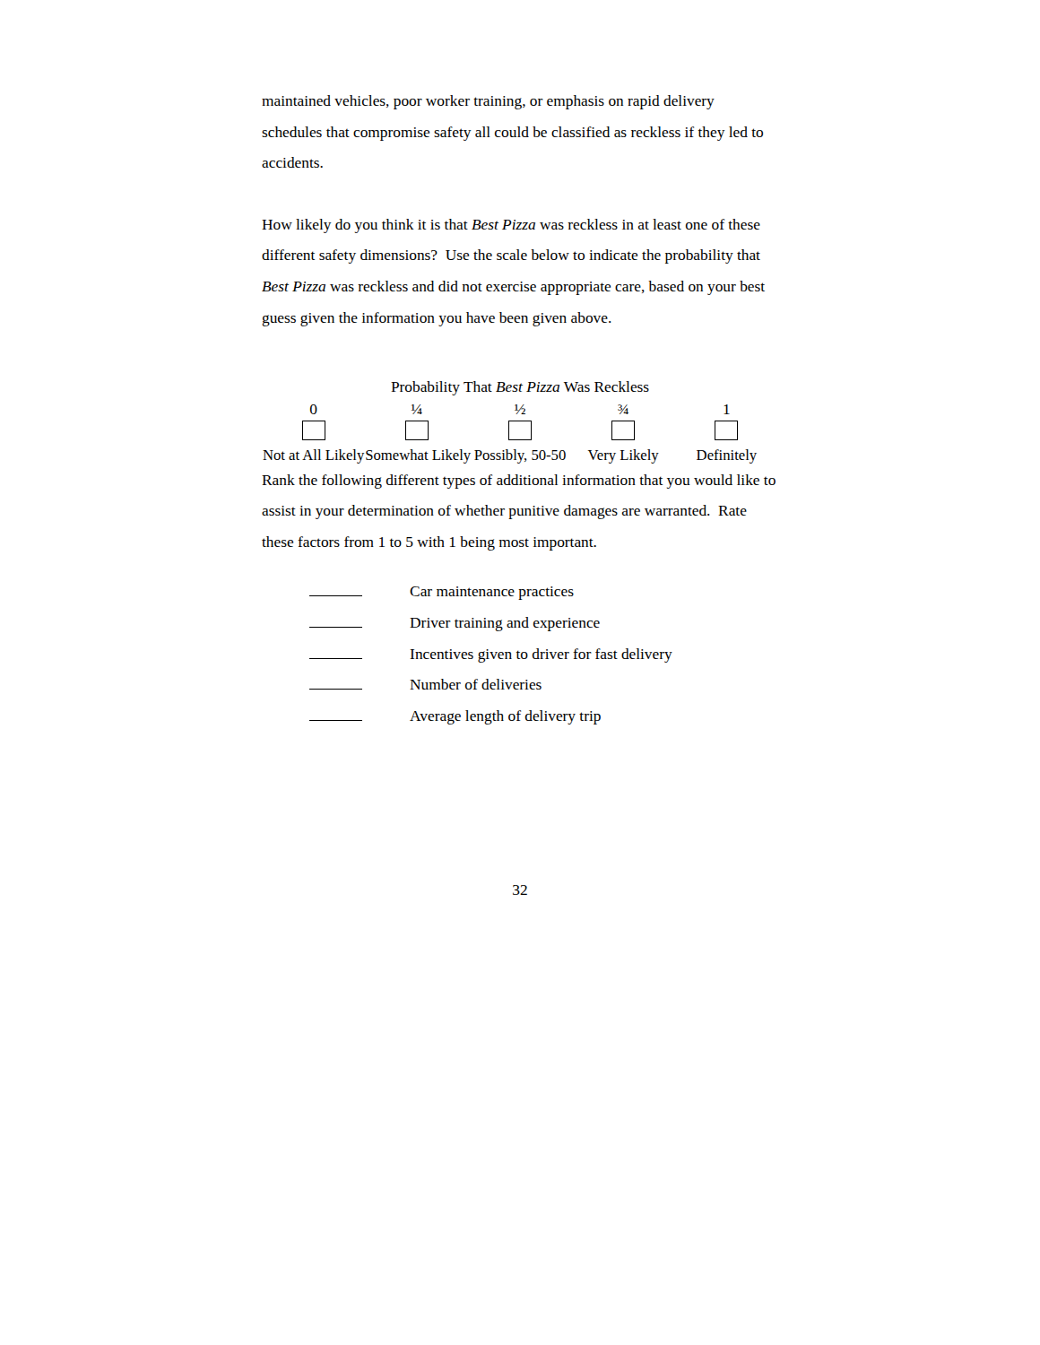maintained vehicles, poor worker training, or emphasis on rapid delivery schedules that compromise safety all could be classified as reckless if they led to accidents.
How likely do you think it is that Best Pizza was reckless in at least one of these different safety dimensions? Use the scale below to indicate the probability that Best Pizza was reckless and did not exercise appropriate care, based on your best guess given the information you have been given above.
Probability That Best Pizza Was Reckless
| 0 | ¼ | ½ | ¾ | 1 |
| Not at All Likely | Somewhat Likely | Possibly, 50-50 | Very Likely | Definitely |
Rank the following different types of additional information that you would like to assist in your determination of whether punitive damages are warranted. Rate these factors from 1 to 5 with 1 being most important.
Car maintenance practices
Driver training and experience
Incentives given to driver for fast delivery
Number of deliveries
Average length of delivery trip
32